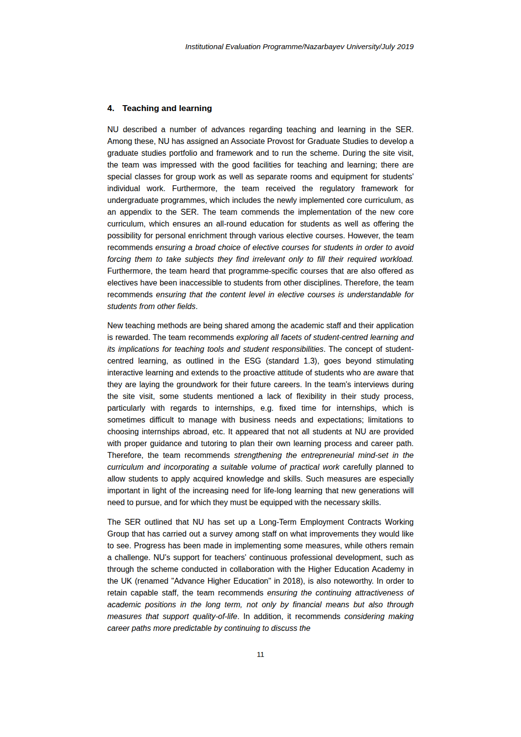Institutional Evaluation Programme/Nazarbayev University/July 2019
4. Teaching and learning
NU described a number of advances regarding teaching and learning in the SER. Among these, NU has assigned an Associate Provost for Graduate Studies to develop a graduate studies portfolio and framework and to run the scheme. During the site visit, the team was impressed with the good facilities for teaching and learning; there are special classes for group work as well as separate rooms and equipment for students' individual work. Furthermore, the team received the regulatory framework for undergraduate programmes, which includes the newly implemented core curriculum, as an appendix to the SER. The team commends the implementation of the new core curriculum, which ensures an all-round education for students as well as offering the possibility for personal enrichment through various elective courses. However, the team recommends ensuring a broad choice of elective courses for students in order to avoid forcing them to take subjects they find irrelevant only to fill their required workload. Furthermore, the team heard that programme-specific courses that are also offered as electives have been inaccessible to students from other disciplines. Therefore, the team recommends ensuring that the content level in elective courses is understandable for students from other fields.
New teaching methods are being shared among the academic staff and their application is rewarded. The team recommends exploring all facets of student-centred learning and its implications for teaching tools and student responsibilities. The concept of student-centred learning, as outlined in the ESG (standard 1.3), goes beyond stimulating interactive learning and extends to the proactive attitude of students who are aware that they are laying the groundwork for their future careers. In the team's interviews during the site visit, some students mentioned a lack of flexibility in their study process, particularly with regards to internships, e.g. fixed time for internships, which is sometimes difficult to manage with business needs and expectations; limitations to choosing internships abroad, etc. It appeared that not all students at NU are provided with proper guidance and tutoring to plan their own learning process and career path. Therefore, the team recommends strengthening the entrepreneurial mind-set in the curriculum and incorporating a suitable volume of practical work carefully planned to allow students to apply acquired knowledge and skills. Such measures are especially important in light of the increasing need for life-long learning that new generations will need to pursue, and for which they must be equipped with the necessary skills.
The SER outlined that NU has set up a Long-Term Employment Contracts Working Group that has carried out a survey among staff on what improvements they would like to see. Progress has been made in implementing some measures, while others remain a challenge. NU's support for teachers' continuous professional development, such as through the scheme conducted in collaboration with the Higher Education Academy in the UK (renamed "Advance Higher Education" in 2018), is also noteworthy. In order to retain capable staff, the team recommends ensuring the continuing attractiveness of academic positions in the long term, not only by financial means but also through measures that support quality-of-life. In addition, it recommends considering making career paths more predictable by continuing to discuss the
11